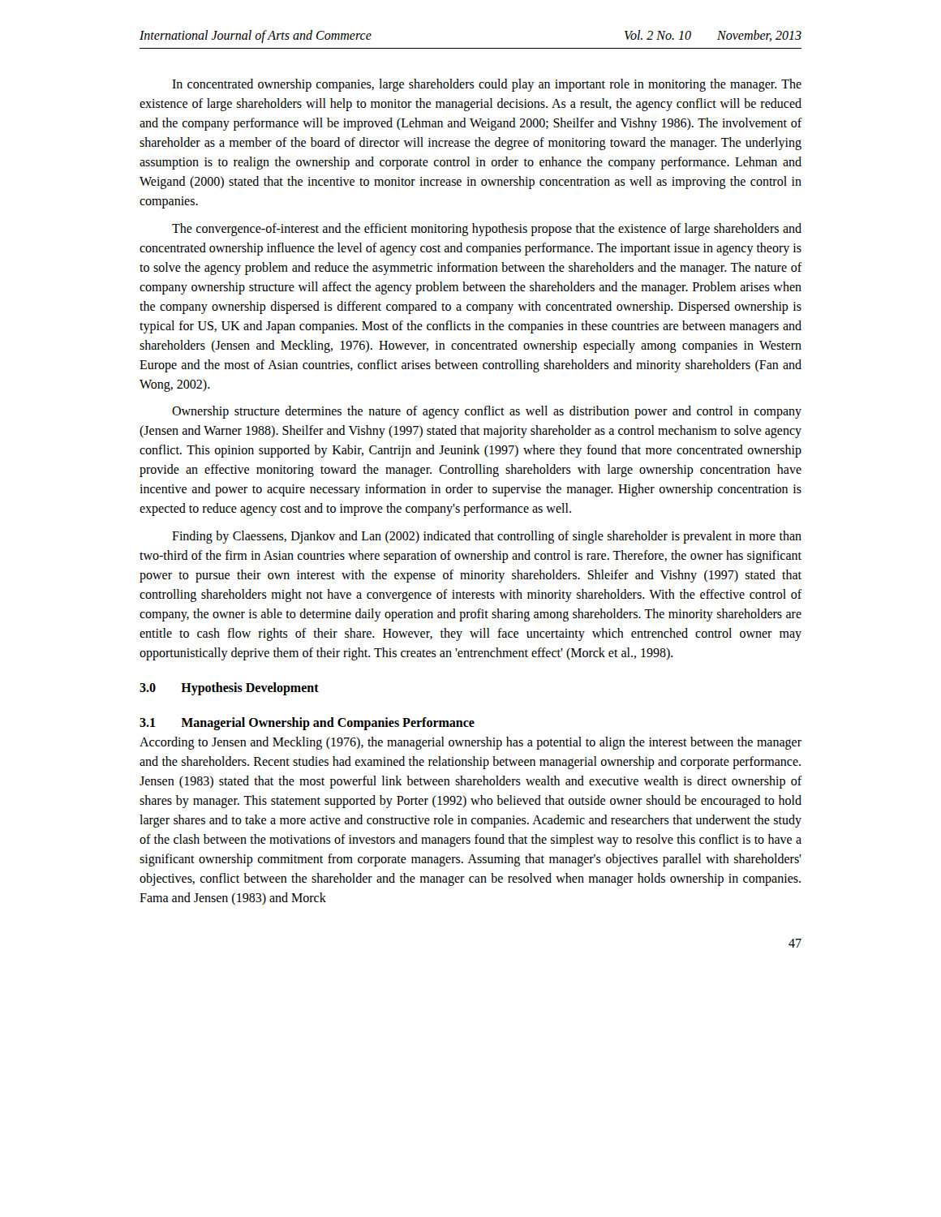International Journal of Arts and Commerce Vol. 2 No. 10 November, 2013
In concentrated ownership companies, large shareholders could play an important role in monitoring the manager. The existence of large shareholders will help to monitor the managerial decisions. As a result, the agency conflict will be reduced and the company performance will be improved (Lehman and Weigand 2000; Sheilfer and Vishny 1986). The involvement of shareholder as a member of the board of director will increase the degree of monitoring toward the manager. The underlying assumption is to realign the ownership and corporate control in order to enhance the company performance. Lehman and Weigand (2000) stated that the incentive to monitor increase in ownership concentration as well as improving the control in companies.
The convergence-of-interest and the efficient monitoring hypothesis propose that the existence of large shareholders and concentrated ownership influence the level of agency cost and companies performance. The important issue in agency theory is to solve the agency problem and reduce the asymmetric information between the shareholders and the manager. The nature of company ownership structure will affect the agency problem between the shareholders and the manager. Problem arises when the company ownership dispersed is different compared to a company with concentrated ownership. Dispersed ownership is typical for US, UK and Japan companies. Most of the conflicts in the companies in these countries are between managers and shareholders (Jensen and Meckling, 1976). However, in concentrated ownership especially among companies in Western Europe and the most of Asian countries, conflict arises between controlling shareholders and minority shareholders (Fan and Wong, 2002).
Ownership structure determines the nature of agency conflict as well as distribution power and control in company (Jensen and Warner 1988). Sheilfer and Vishny (1997) stated that majority shareholder as a control mechanism to solve agency conflict. This opinion supported by Kabir, Cantrijn and Jeunink (1997) where they found that more concentrated ownership provide an effective monitoring toward the manager. Controlling shareholders with large ownership concentration have incentive and power to acquire necessary information in order to supervise the manager. Higher ownership concentration is expected to reduce agency cost and to improve the company's performance as well.
Finding by Claessens, Djankov and Lan (2002) indicated that controlling of single shareholder is prevalent in more than two-third of the firm in Asian countries where separation of ownership and control is rare. Therefore, the owner has significant power to pursue their own interest with the expense of minority shareholders. Shleifer and Vishny (1997) stated that controlling shareholders might not have a convergence of interests with minority shareholders. With the effective control of company, the owner is able to determine daily operation and profit sharing among shareholders. The minority shareholders are entitle to cash flow rights of their share. However, they will face uncertainty which entrenched control owner may opportunistically deprive them of their right. This creates an 'entrenchment effect' (Morck et al., 1998).
3.0 Hypothesis Development
3.1 Managerial Ownership and Companies Performance
According to Jensen and Meckling (1976), the managerial ownership has a potential to align the interest between the manager and the shareholders. Recent studies had examined the relationship between managerial ownership and corporate performance. Jensen (1983) stated that the most powerful link between shareholders wealth and executive wealth is direct ownership of shares by manager. This statement supported by Porter (1992) who believed that outside owner should be encouraged to hold larger shares and to take a more active and constructive role in companies. Academic and researchers that underwent the study of the clash between the motivations of investors and managers found that the simplest way to resolve this conflict is to have a significant ownership commitment from corporate managers. Assuming that manager's objectives parallel with shareholders' objectives, conflict between the shareholder and the manager can be resolved when manager holds ownership in companies. Fama and Jensen (1983) and Morck
47